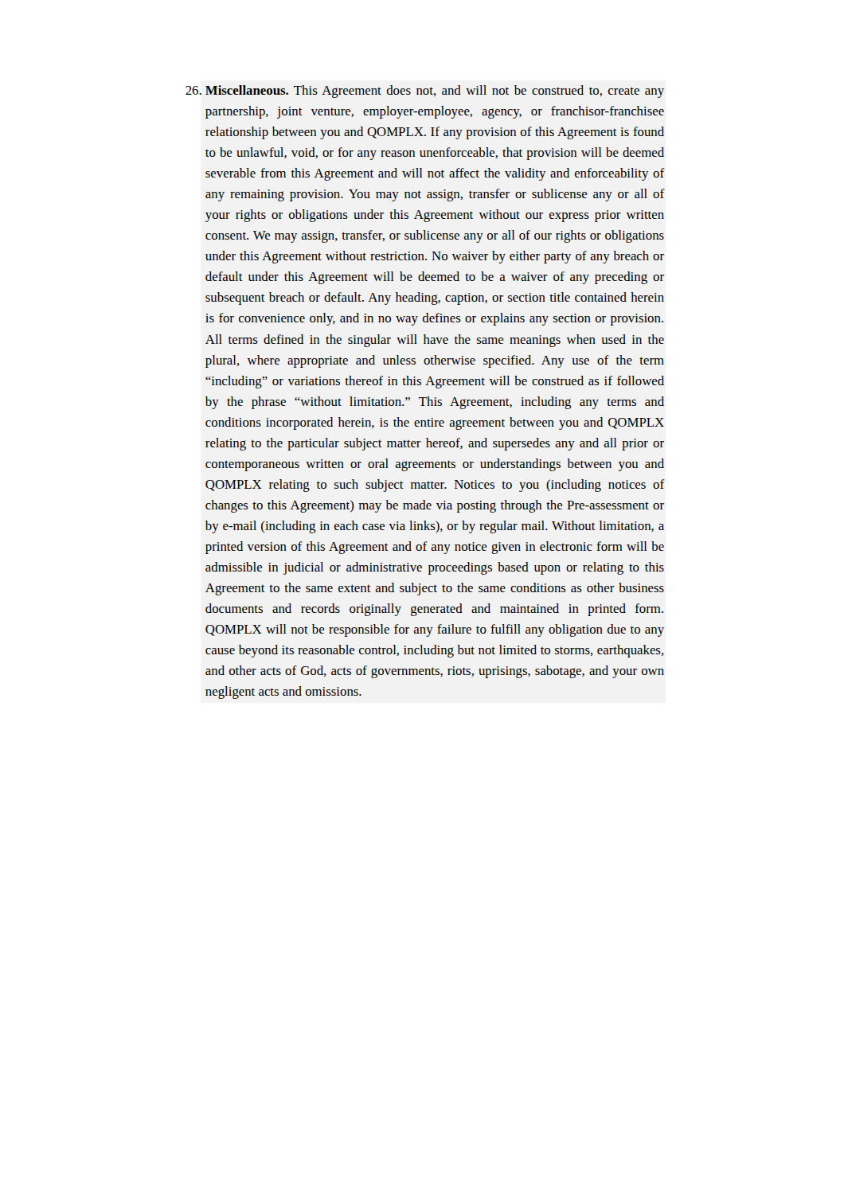Miscellaneous. This Agreement does not, and will not be construed to, create any partnership, joint venture, employer-employee, agency, or franchisor-franchisee relationship between you and QOMPLX. If any provision of this Agreement is found to be unlawful, void, or for any reason unenforceable, that provision will be deemed severable from this Agreement and will not affect the validity and enforceability of any remaining provision. You may not assign, transfer or sublicense any or all of your rights or obligations under this Agreement without our express prior written consent. We may assign, transfer, or sublicense any or all of our rights or obligations under this Agreement without restriction. No waiver by either party of any breach or default under this Agreement will be deemed to be a waiver of any preceding or subsequent breach or default. Any heading, caption, or section title contained herein is for convenience only, and in no way defines or explains any section or provision. All terms defined in the singular will have the same meanings when used in the plural, where appropriate and unless otherwise specified. Any use of the term “including” or variations thereof in this Agreement will be construed as if followed by the phrase “without limitation.” This Agreement, including any terms and conditions incorporated herein, is the entire agreement between you and QOMPLX relating to the particular subject matter hereof, and supersedes any and all prior or contemporaneous written or oral agreements or understandings between you and QOMPLX relating to such subject matter. Notices to you (including notices of changes to this Agreement) may be made via posting through the Pre-assessment or by e-mail (including in each case via links), or by regular mail. Without limitation, a printed version of this Agreement and of any notice given in electronic form will be admissible in judicial or administrative proceedings based upon or relating to this Agreement to the same extent and subject to the same conditions as other business documents and records originally generated and maintained in printed form. QOMPLX will not be responsible for any failure to fulfill any obligation due to any cause beyond its reasonable control, including but not limited to storms, earthquakes, and other acts of God, acts of governments, riots, uprisings, sabotage, and your own negligent acts and omissions.